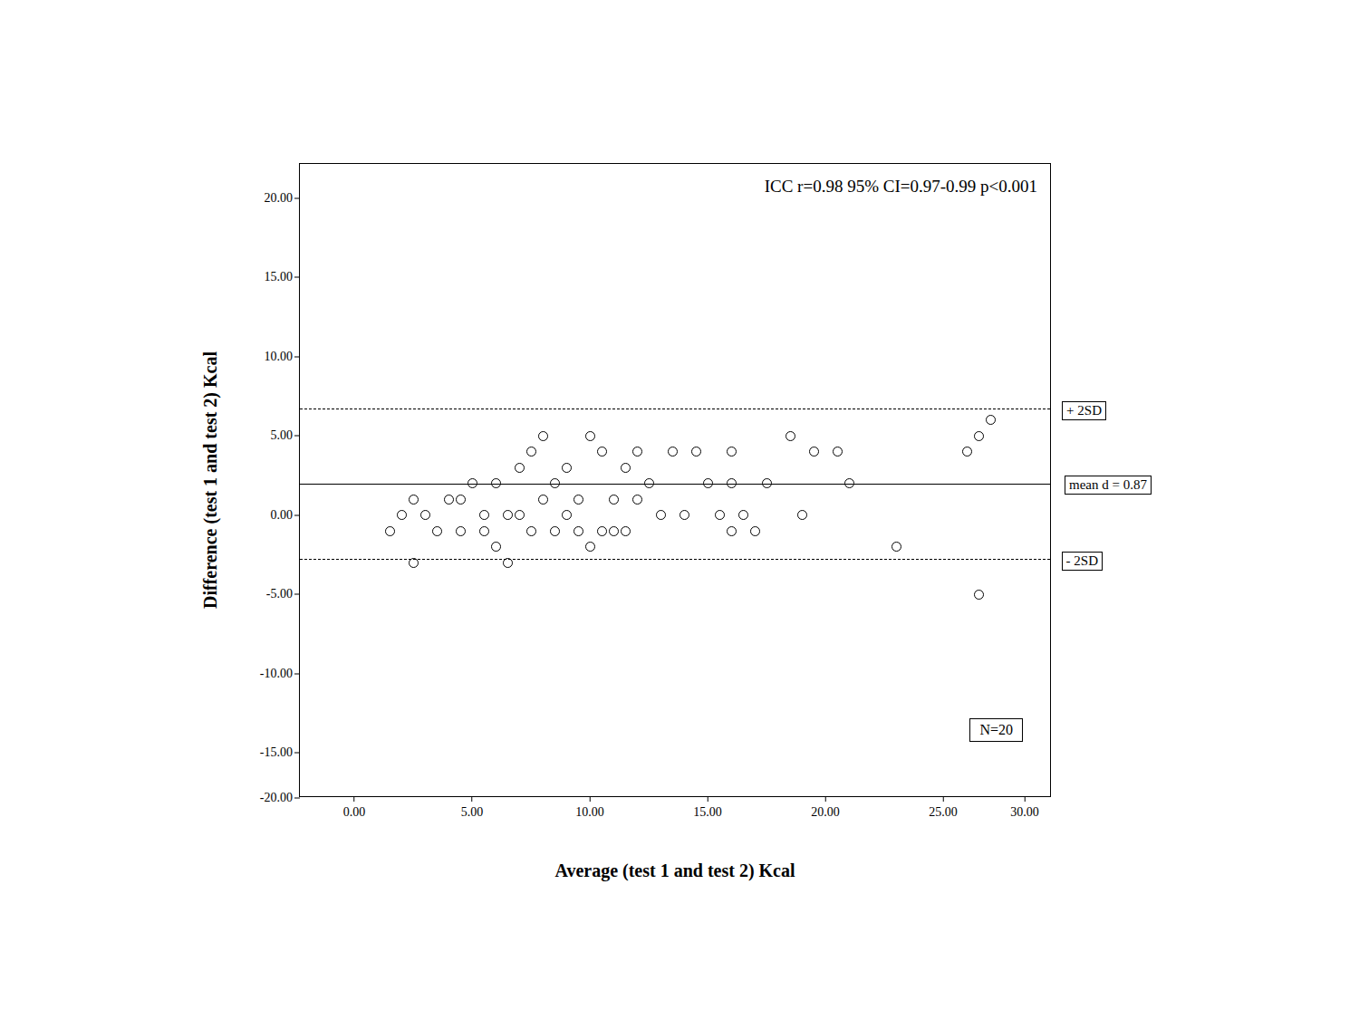ICC r=0.98 95% CI=0.97-0.99 p<0.001
+ 2SD
mean d = 0.87
- 2SD
N=20
20.00
15.00
10.00
5.00
0.00
-5.00
-10.00
-15.00
-20.00
0.00
5.00
10.00
15.00
20.00
25.00
30.00
Difference (test 1 and test 2) Kcal
Average (test 1 and test 2) Kcal